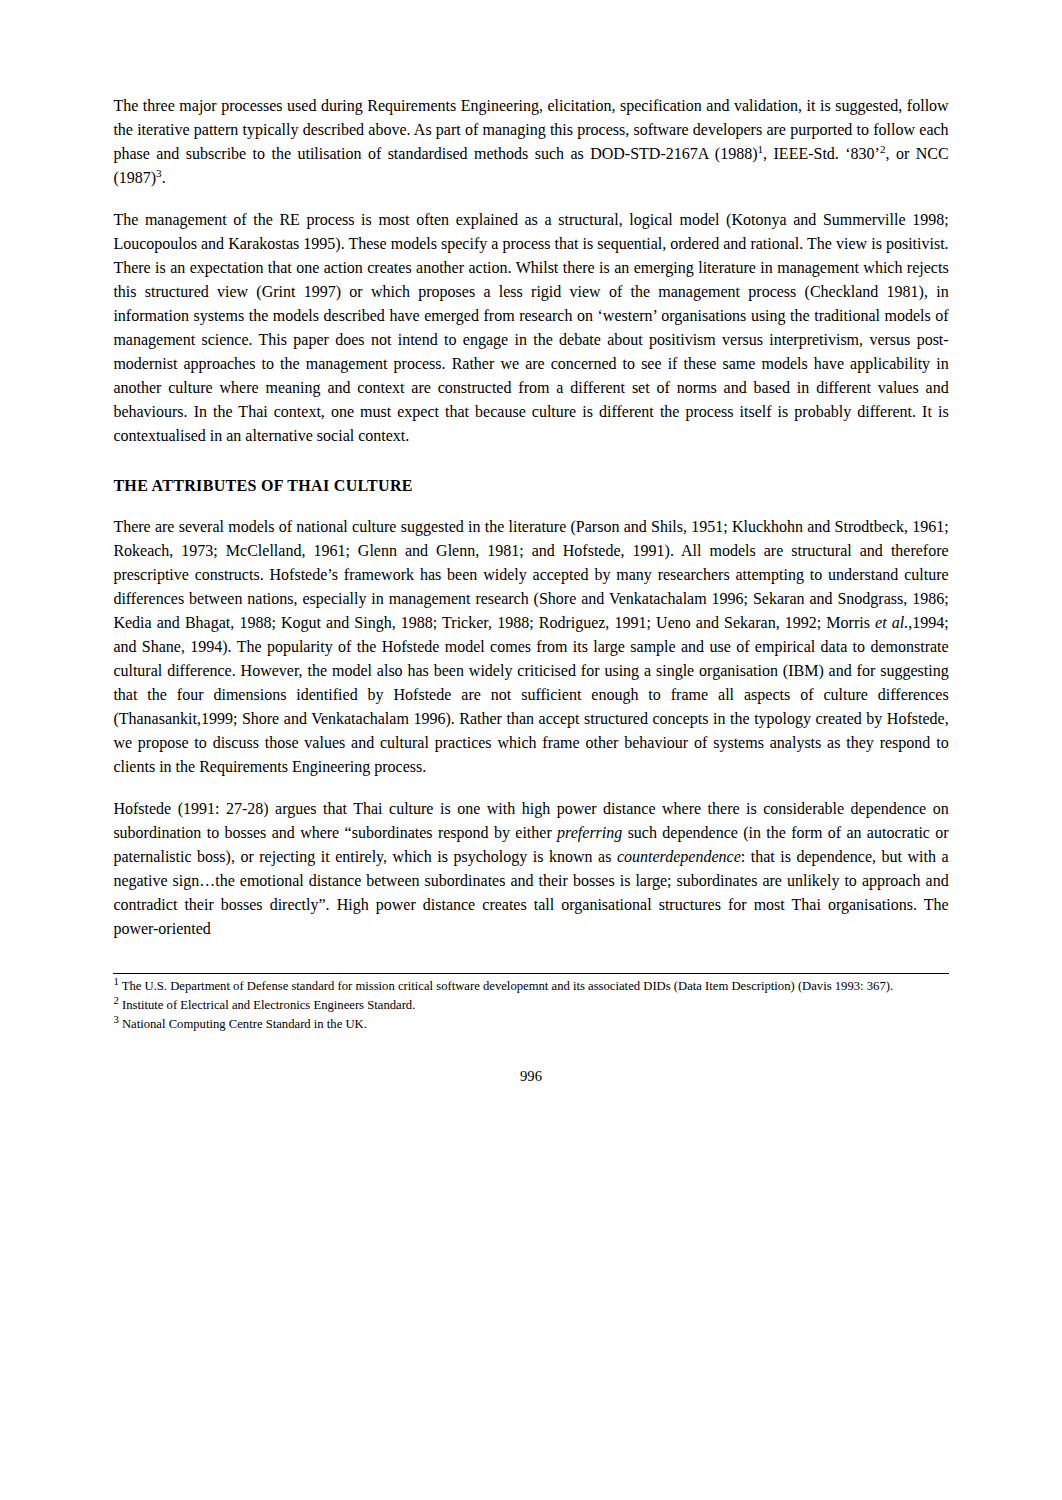The three major processes used during Requirements Engineering, elicitation, specification and validation, it is suggested, follow the iterative pattern typically described above. As part of managing this process, software developers are purported to follow each phase and subscribe to the utilisation of standardised methods such as DOD-STD-2167A (1988)1, IEEE-Std. ‘830’2, or NCC (1987)3.
The management of the RE process is most often explained as a structural, logical model (Kotonya and Summerville 1998; Loucopoulos and Karakostas 1995). These models specify a process that is sequential, ordered and rational. The view is positivist. There is an expectation that one action creates another action. Whilst there is an emerging literature in management which rejects this structured view (Grint 1997) or which proposes a less rigid view of the management process (Checkland 1981), in information systems the models described have emerged from research on ‘western’ organisations using the traditional models of management science. This paper does not intend to engage in the debate about positivism versus interpretivism, versus post-modernist approaches to the management process. Rather we are concerned to see if these same models have applicability in another culture where meaning and context are constructed from a different set of norms and based in different values and behaviours. In the Thai context, one must expect that because culture is different the process itself is probably different. It is contextualised in an alternative social context.
THE ATTRIBUTES OF THAI CULTURE
There are several models of national culture suggested in the literature (Parson and Shils, 1951; Kluckhohn and Strodtbeck, 1961; Rokeach, 1973; McClelland, 1961; Glenn and Glenn, 1981; and Hofstede, 1991). All models are structural and therefore prescriptive constructs. Hofstede’s framework has been widely accepted by many researchers attempting to understand culture differences between nations, especially in management research (Shore and Venkatachalam 1996; Sekaran and Snodgrass, 1986; Kedia and Bhagat, 1988; Kogut and Singh, 1988; Tricker, 1988; Rodriguez, 1991; Ueno and Sekaran, 1992; Morris et al.,1994; and Shane, 1994). The popularity of the Hofstede model comes from its large sample and use of empirical data to demonstrate cultural difference. However, the model also has been widely criticised for using a single organisation (IBM) and for suggesting that the four dimensions identified by Hofstede are not sufficient enough to frame all aspects of culture differences (Thanasankit,1999; Shore and Venkatachalam 1996). Rather than accept structured concepts in the typology created by Hofstede, we propose to discuss those values and cultural practices which frame other behaviour of systems analysts as they respond to clients in the Requirements Engineering process.
Hofstede (1991: 27-28) argues that Thai culture is one with high power distance where there is considerable dependence on subordination to bosses and where “subordinates respond by either preferring such dependence (in the form of an autocratic or paternalistic boss), or rejecting it entirely, which is psychology is known as counterdependence: that is dependence, but with a negative sign…the emotional distance between subordinates and their bosses is large; subordinates are unlikely to approach and contradict their bosses directly”. High power distance creates tall organisational structures for most Thai organisations. The power-oriented
1 The U.S. Department of Defense standard for mission critical software developemnt and its associated DIDs (Data Item Description) (Davis 1993: 367).
2 Institute of Electrical and Electronics Engineers Standard.
3 National Computing Centre Standard in the UK.
996